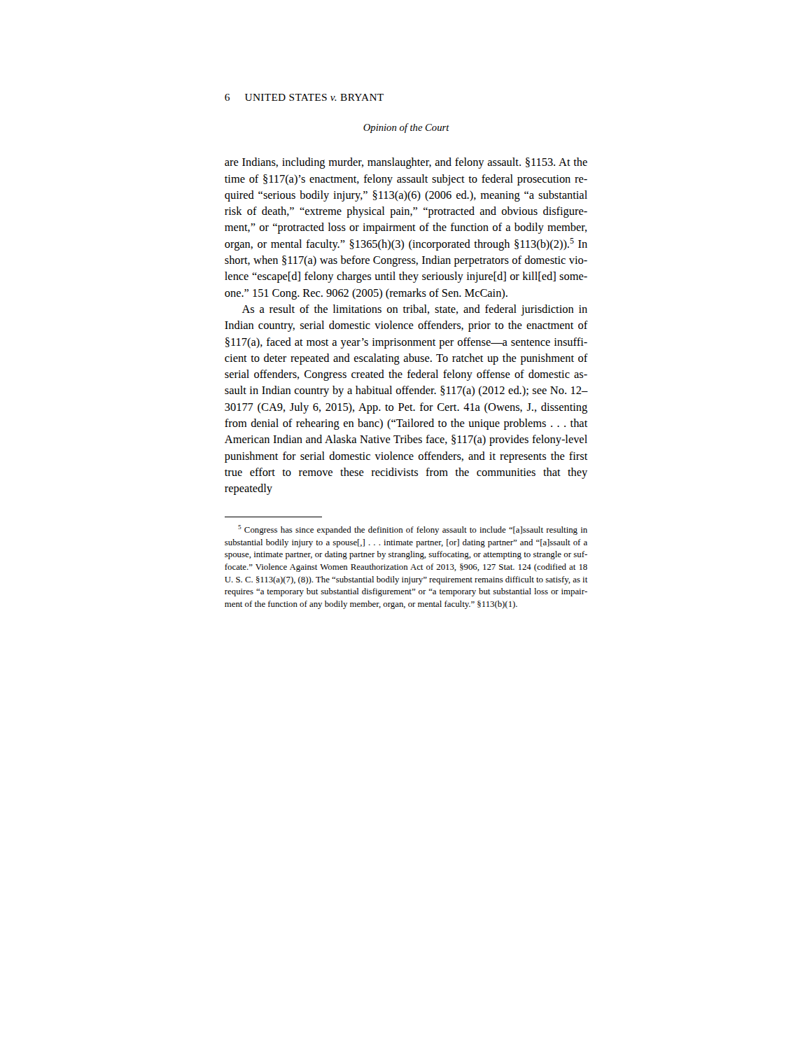6 UNITED STATES v. BRYANT
Opinion of the Court
are Indians, including murder, manslaughter, and felony assault. §1153. At the time of §117(a)’s enactment, felony assault subject to federal prosecution required “serious bodily injury,” §113(a)(6) (2006 ed.), meaning “a substantial risk of death,” “extreme physical pain,” “protracted and obvious disfigurement,” or “protracted loss or impairment of the function of a bodily member, organ, or mental faculty.” §1365(h)(3) (incorporated through §113(b)(2)).5 In short, when §117(a) was before Congress, Indian perpetrators of domestic violence “escape[d] felony charges until they seriously injure[d] or kill[ed] someone.” 151 Cong. Rec. 9062 (2005) (remarks of Sen. McCain).
As a result of the limitations on tribal, state, and federal jurisdiction in Indian country, serial domestic violence offenders, prior to the enactment of §117(a), faced at most a year’s imprisonment per offense—a sentence insufficient to deter repeated and escalating abuse. To ratchet up the punishment of serial offenders, Congress created the federal felony offense of domestic assault in Indian country by a habitual offender. §117(a) (2012 ed.); see No. 12– 30177 (CA9, July 6, 2015), App. to Pet. for Cert. 41a (Owens, J., dissenting from denial of rehearing en banc) (“Tailored to the unique problems . . . that American Indian and Alaska Native Tribes face, §117(a) provides felony-level punishment for serial domestic violence offenders, and it represents the first true effort to remove these recidivists from the communities that they repeatedly
5 Congress has since expanded the definition of felony assault to include “[a]ssault resulting in substantial bodily injury to a spouse[,] . . . intimate partner, [or] dating partner” and “[a]ssault of a spouse, intimate partner, or dating partner by strangling, suffocating, or attempting to strangle or suffocate.” Violence Against Women Reauthorization Act of 2013, §906, 127 Stat. 124 (codified at 18 U. S. C. §113(a)(7), (8)). The “substantial bodily injury” requirement remains difficult to satisfy, as it requires “a temporary but substantial disfigurement” or “a temporary but substantial loss or impairment of the function of any bodily member, organ, or mental faculty.” §113(b)(1).